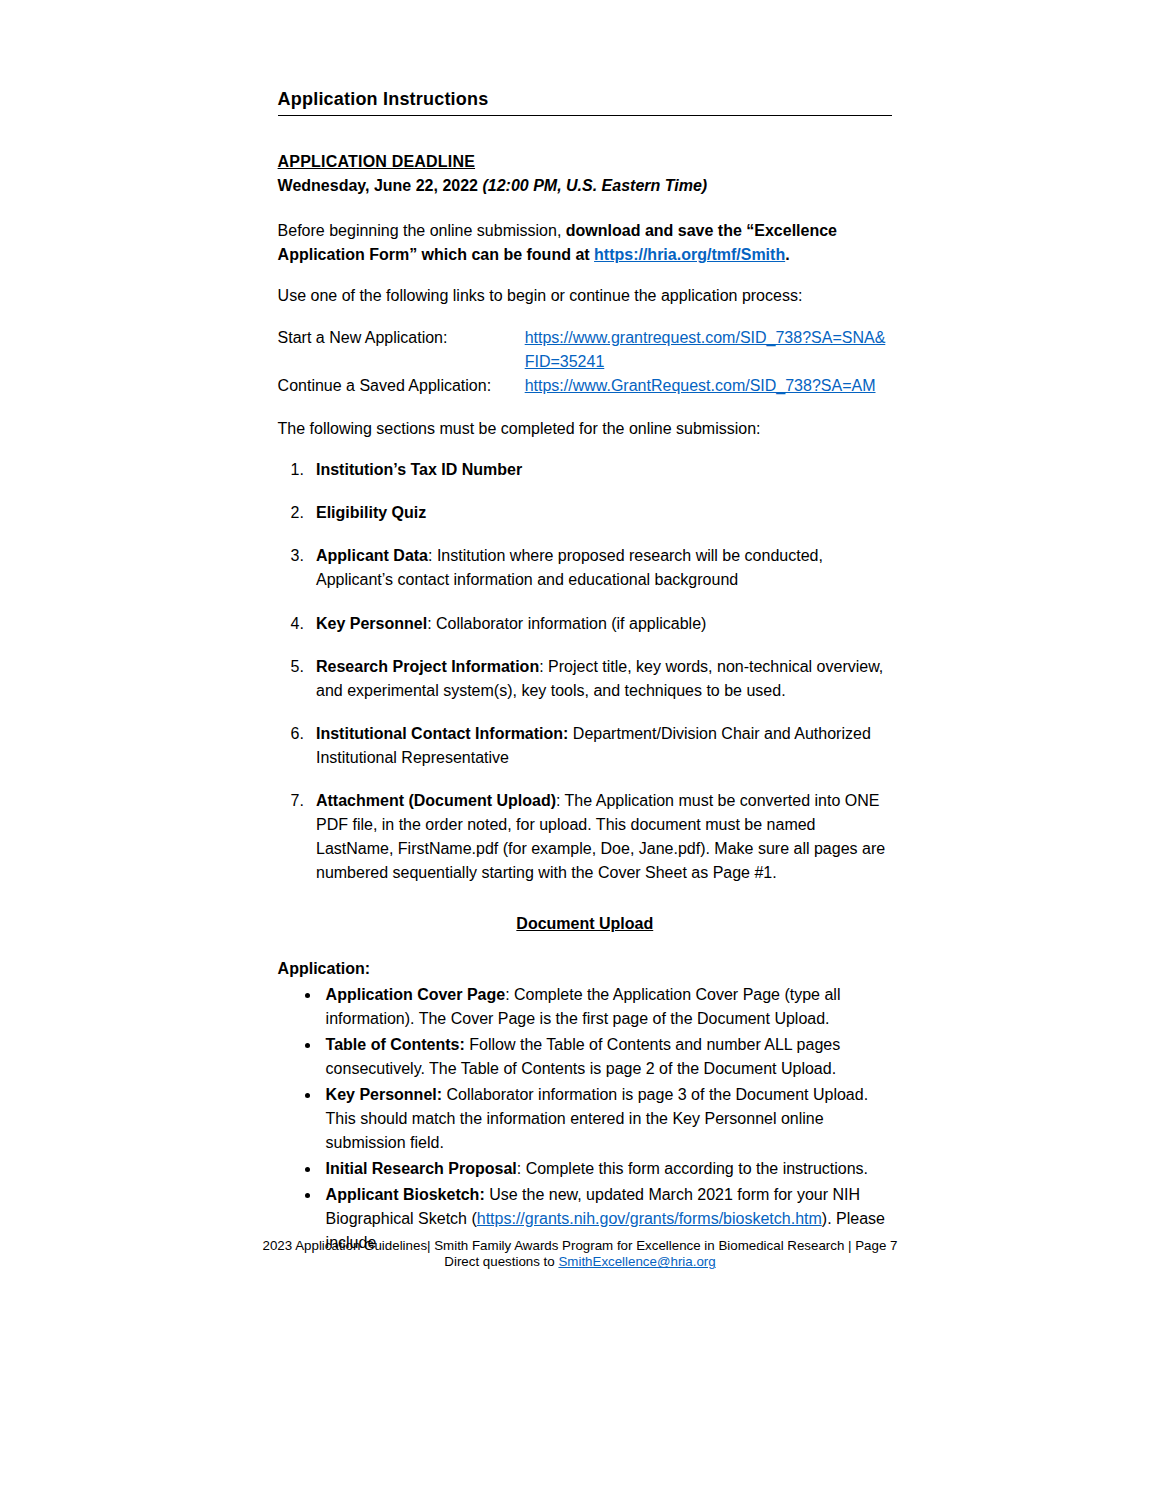Application Instructions
APPLICATION DEADLINE
Wednesday, June 22, 2022 (12:00 PM, U.S. Eastern Time)
Before beginning the online submission, download and save the “Excellence Application Form” which can be found at https://hria.org/tmf/Smith.
Use one of the following links to begin or continue the application process:
| Start a New Application: | https://www.grantrequest.com/SID_738?SA=SNA&FID=35241 |
| Continue a Saved Application: | https://www.GrantRequest.com/SID_738?SA=AM |
The following sections must be completed for the online submission:
Institution’s Tax ID Number
Eligibility Quiz
Applicant Data: Institution where proposed research will be conducted, Applicant’s contact information and educational background
Key Personnel: Collaborator information (if applicable)
Research Project Information: Project title, key words, non-technical overview, and experimental system(s), key tools, and techniques to be used.
Institutional Contact Information: Department/Division Chair and Authorized Institutional Representative
Attachment (Document Upload): The Application must be converted into ONE PDF file, in the order noted, for upload. This document must be named LastName, FirstName.pdf (for example, Doe, Jane.pdf). Make sure all pages are numbered sequentially starting with the Cover Sheet as Page #1.
Document Upload
Application:
Application Cover Page: Complete the Application Cover Page (type all information). The Cover Page is the first page of the Document Upload.
Table of Contents: Follow the Table of Contents and number ALL pages consecutively. The Table of Contents is page 2 of the Document Upload.
Key Personnel: Collaborator information is page 3 of the Document Upload. This should match the information entered in the Key Personnel online submission field.
Initial Research Proposal: Complete this form according to the instructions.
Applicant Biosketch: Use the new, updated March 2021 form for your NIH Biographical Sketch (https://grants.nih.gov/grants/forms/biosketch.htm). Please include
2023 Application Guidelines| Smith Family Awards Program for Excellence in Biomedical Research | Page 7
Direct questions to SmithExcellence@hria.org